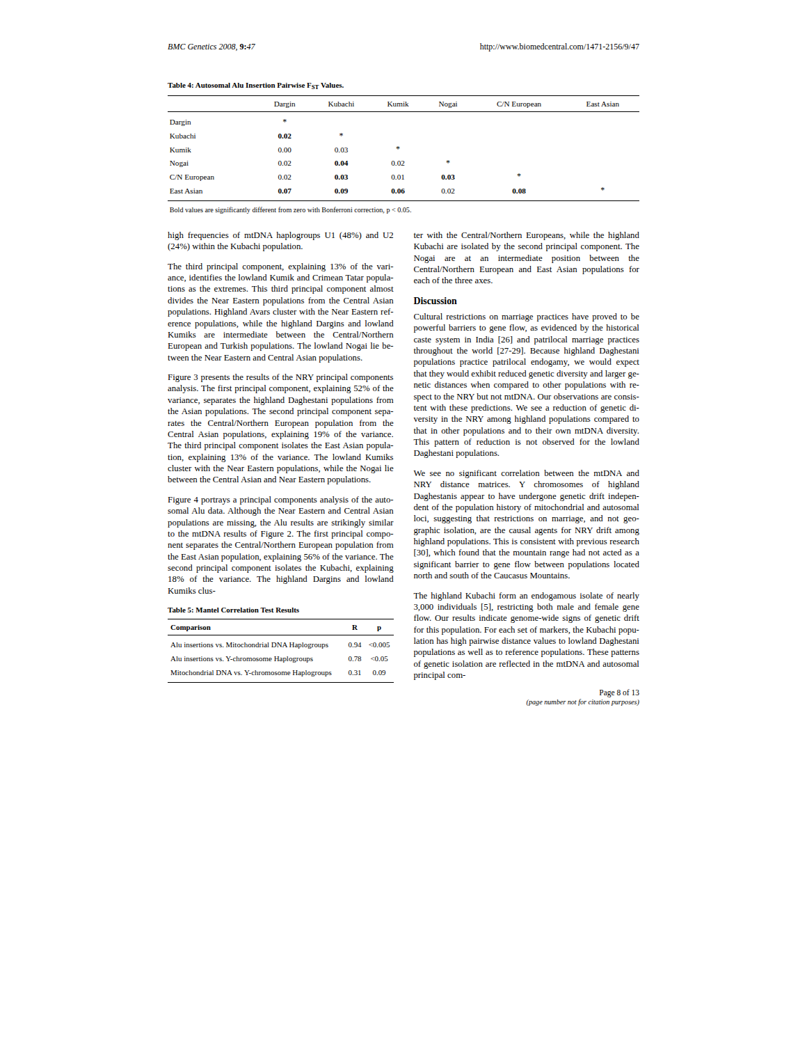BMC Genetics 2008, 9: 47
http://www.biomedcentral.com/1471-2156/9/47
Table 4: Autosomal Alu Insertion Pairwise FST Values.
| | Dargin | Kubachi | Kumik | Nogai | C/N European | East Asian |
| --- | --- | --- | --- | --- | --- | --- |
| Dargin | * | | | | | |
| Kubachi | 0.02 | * | | | | |
| Kumik | 0.00 | 0.03 | * | | | |
| Nogai | 0.02 | 0.04 | 0.02 | * | | |
| C/N European | 0.02 | 0.03 | 0.01 | 0.03 | * | |
| East Asian | 0.07 | 0.09 | 0.06 | 0.02 | 0.08 | * |
Bold values are significantly different from zero with Bonferroni correction, p < 0.05.
high frequencies of mtDNA haplogroups U1 (48%) and U2 (24%) within the Kubachi population.
The third principal component, explaining 13% of the variance, identifies the lowland Kumik and Crimean Tatar populations as the extremes. This third principal component almost divides the Near Eastern populations from the Central Asian populations. Highland Avars cluster with the Near Eastern reference populations, while the highland Dargins and lowland Kumiks are intermediate between the Central/Northern European and Turkish populations. The lowland Nogai lie between the Near Eastern and Central Asian populations.
Figure 3 presents the results of the NRY principal components analysis. The first principal component, explaining 52% of the variance, separates the highland Daghestani populations from the Asian populations. The second principal component separates the Central/Northern European population from the Central Asian populations, explaining 19% of the variance. The third principal component isolates the East Asian population, explaining 13% of the variance. The lowland Kumiks cluster with the Near Eastern populations, while the Nogai lie between the Central Asian and Near Eastern populations.
Figure 4 portrays a principal components analysis of the autosomal Alu data. Although the Near Eastern and Central Asian populations are missing, the Alu results are strikingly similar to the mtDNA results of Figure 2. The first principal component separates the Central/Northern European population from the East Asian population, explaining 56% of the variance. The second principal component isolates the Kubachi, explaining 18% of the variance. The highland Dargins and lowland Kumiks clus-
Table 5: Mantel Correlation Test Results
| Comparison | R | p |
| --- | --- | --- |
| Alu insertions vs. Mitochondrial DNA Haplogroups | 0.94 | <0.005 |
| Alu insertions vs. Y-chromosome Haplogroups | 0.78 | <0.05 |
| Mitochondrial DNA vs. Y-chromosome Haplogroups | 0.31 | 0.09 |
ter with the Central/Northern Europeans, while the highland Kubachi are isolated by the second principal component. The Nogai are at an intermediate position between the Central/Northern European and East Asian populations for each of the three axes.
Discussion
Cultural restrictions on marriage practices have proved to be powerful barriers to gene flow, as evidenced by the historical caste system in India [26] and patrilocal marriage practices throughout the world [27-29]. Because highland Daghestani populations practice patrilocal endogamy, we would expect that they would exhibit reduced genetic diversity and larger genetic distances when compared to other populations with respect to the NRY but not mtDNA. Our observations are consistent with these predictions. We see a reduction of genetic diversity in the NRY among highland populations compared to that in other populations and to their own mtDNA diversity. This pattern of reduction is not observed for the lowland Daghestani populations.
We see no significant correlation between the mtDNA and NRY distance matrices. Y chromosomes of highland Daghestanis appear to have undergone genetic drift independent of the population history of mitochondrial and autosomal loci, suggesting that restrictions on marriage, and not geographic isolation, are the causal agents for NRY drift among highland populations. This is consistent with previous research [30], which found that the mountain range had not acted as a significant barrier to gene flow between populations located north and south of the Caucasus Mountains.
The highland Kubachi form an endogamous isolate of nearly 3,000 individuals [5], restricting both male and female gene flow. Our results indicate genome-wide signs of genetic drift for this population. For each set of markers, the Kubachi population has high pairwise distance values to lowland Daghestani populations as well as to reference populations. These patterns of genetic isolation are reflected in the mtDNA and autosomal principal com-
Page 8 of 13
(page number not for citation purposes)